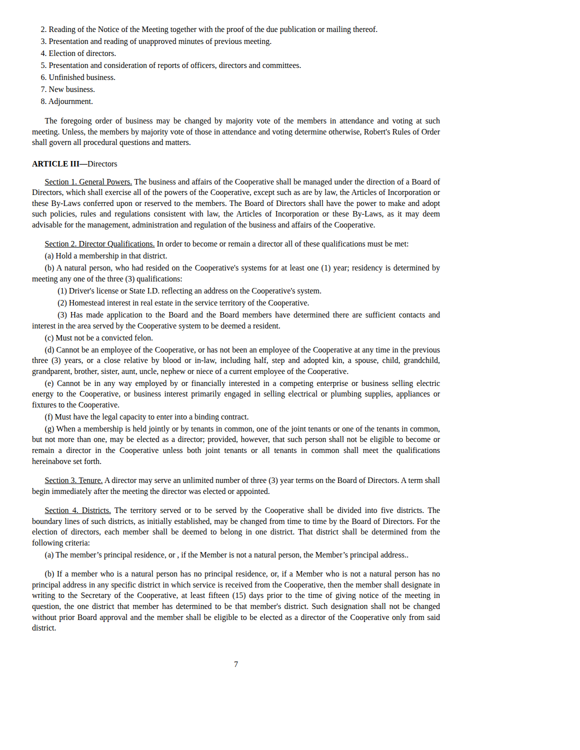2. Reading of the Notice of the Meeting together with the proof of the due publication or mailing thereof.
3. Presentation and reading of unapproved minutes of previous meeting.
4. Election of directors.
5. Presentation and consideration of reports of officers, directors and committees.
6. Unfinished business.
7. New business.
8. Adjournment.
The foregoing order of business may be changed by majority vote of the members in attendance and voting at such meeting. Unless, the members by majority vote of those in attendance and voting determine otherwise, Robert's Rules of Order shall govern all procedural questions and matters.
ARTICLE III—Directors
Section 1. General Powers. The business and affairs of the Cooperative shall be managed under the direction of a Board of Directors, which shall exercise all of the powers of the Cooperative, except such as are by law, the Articles of Incorporation or these By-Laws conferred upon or reserved to the members. The Board of Directors shall have the power to make and adopt such policies, rules and regulations consistent with law, the Articles of Incorporation or these By-Laws, as it may deem advisable for the management, administration and regulation of the business and affairs of the Cooperative.
Section 2. Director Qualifications. In order to become or remain a director all of these qualifications must be met:
(a) Hold a membership in that district.
(b) A natural person, who had resided on the Cooperative's systems for at least one (1) year; residency is determined by meeting any one of the three (3) qualifications:
(1) Driver's license or State I.D. reflecting an address on the Cooperative's system.
(2) Homestead interest in real estate in the service territory of the Cooperative.
(3) Has made application to the Board and the Board members have determined there are sufficient contacts and interest in the area served by the Cooperative system to be deemed a resident.
(c) Must not be a convicted felon.
(d) Cannot be an employee of the Cooperative, or has not been an employee of the Cooperative at any time in the previous three (3) years, or a close relative by blood or in-law, including half, step and adopted kin, a spouse, child, grandchild, grandparent, brother, sister, aunt, uncle, nephew or niece of a current employee of the Cooperative.
(e) Cannot be in any way employed by or financially interested in a competing enterprise or business selling electric energy to the Cooperative, or business interest primarily engaged in selling electrical or plumbing supplies, appliances or fixtures to the Cooperative.
(f) Must have the legal capacity to enter into a binding contract.
(g) When a membership is held jointly or by tenants in common, one of the joint tenants or one of the tenants in common, but not more than one, may be elected as a director; provided, however, that such person shall not be eligible to become or remain a director in the Cooperative unless both joint tenants or all tenants in common shall meet the qualifications hereinabove set forth.
Section 3. Tenure. A director may serve an unlimited number of three (3) year terms on the Board of Directors. A term shall begin immediately after the meeting the director was elected or appointed.
Section 4. Districts. The territory served or to be served by the Cooperative shall be divided into five districts. The boundary lines of such districts, as initially established, may be changed from time to time by the Board of Directors. For the election of directors, each member shall be deemed to belong in one district. That district shall be determined from the following criteria:
(a) The member’s principal residence, or , if the Member is not a natural person, the Member’s principal address..
(b) If a member who is a natural person has no principal residence, or, if a Member who is not a natural person has no principal address in any specific district in which service is received from the Cooperative, then the member shall designate in writing to the Secretary of the Cooperative, at least fifteen (15) days prior to the time of giving notice of the meeting in question, the one district that member has determined to be that member's district. Such designation shall not be changed without prior Board approval and the member shall be eligible to be elected as a director of the Cooperative only from said district.
7